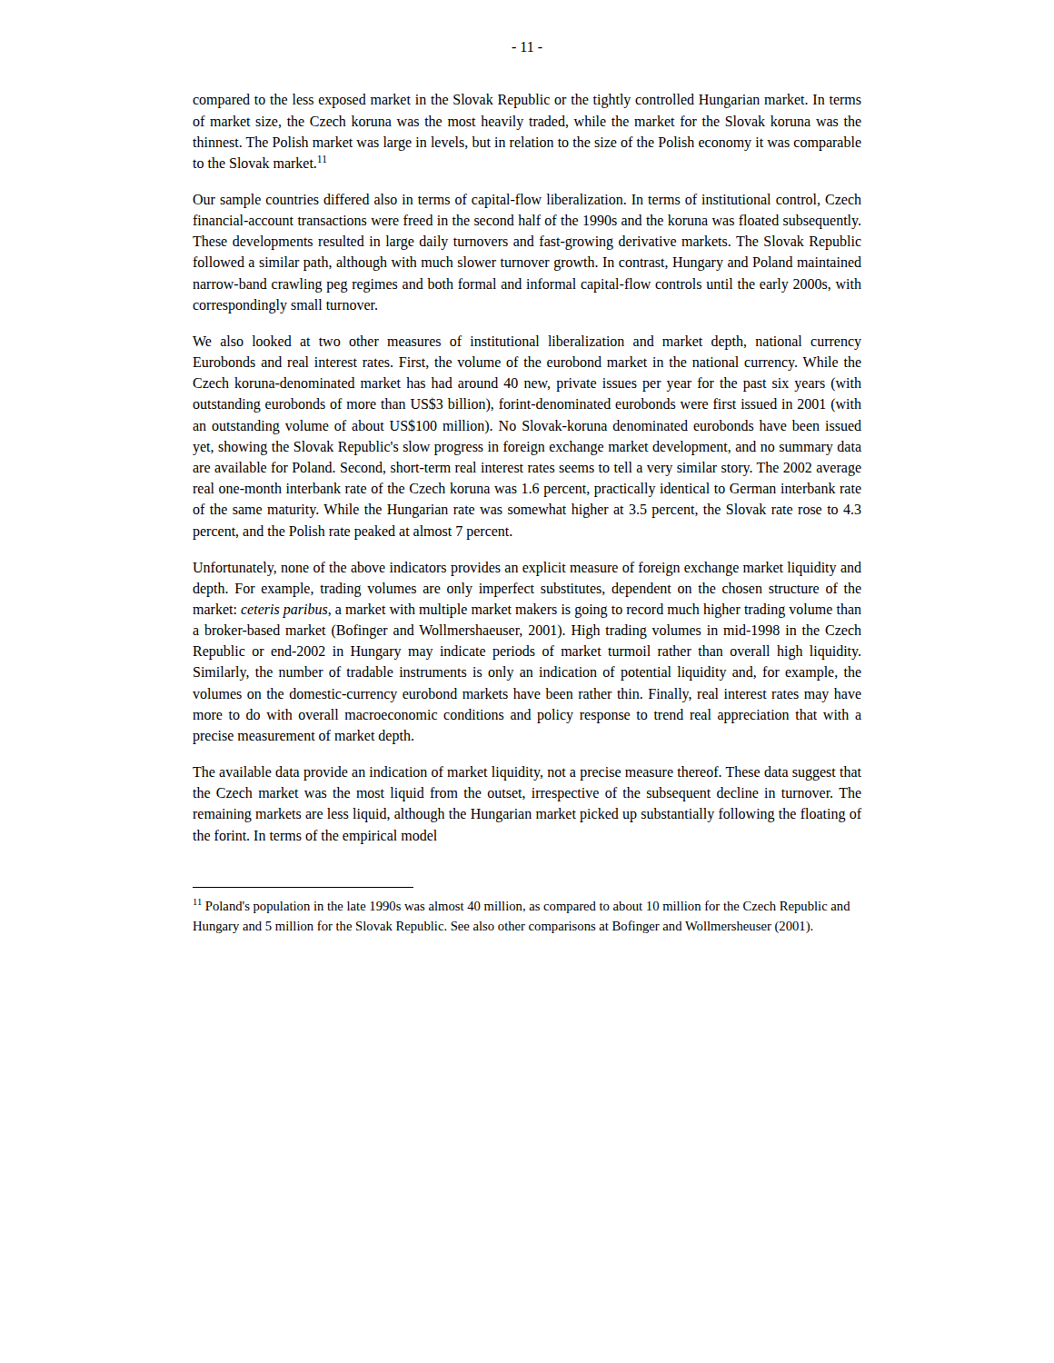- 11 -
compared to the less exposed market in the Slovak Republic or the tightly controlled Hungarian market. In terms of market size, the Czech koruna was the most heavily traded, while the market for the Slovak koruna was the thinnest. The Polish market was large in levels, but in relation to the size of the Polish economy it was comparable to the Slovak market.11
Our sample countries differed also in terms of capital-flow liberalization. In terms of institutional control, Czech financial-account transactions were freed in the second half of the 1990s and the koruna was floated subsequently. These developments resulted in large daily turnovers and fast-growing derivative markets. The Slovak Republic followed a similar path, although with much slower turnover growth. In contrast, Hungary and Poland maintained narrow-band crawling peg regimes and both formal and informal capital-flow controls until the early 2000s, with correspondingly small turnover.
We also looked at two other measures of institutional liberalization and market depth, national currency Eurobonds and real interest rates. First, the volume of the eurobond market in the national currency. While the Czech koruna-denominated market has had around 40 new, private issues per year for the past six years (with outstanding eurobonds of more than US$3 billion), forint-denominated eurobonds were first issued in 2001 (with an outstanding volume of about US$100 million). No Slovak-koruna denominated eurobonds have been issued yet, showing the Slovak Republic's slow progress in foreign exchange market development, and no summary data are available for Poland. Second, short-term real interest rates seems to tell a very similar story. The 2002 average real one-month interbank rate of the Czech koruna was 1.6 percent, practically identical to German interbank rate of the same maturity. While the Hungarian rate was somewhat higher at 3.5 percent, the Slovak rate rose to 4.3 percent, and the Polish rate peaked at almost 7 percent.
Unfortunately, none of the above indicators provides an explicit measure of foreign exchange market liquidity and depth. For example, trading volumes are only imperfect substitutes, dependent on the chosen structure of the market: ceteris paribus, a market with multiple market makers is going to record much higher trading volume than a broker-based market (Bofinger and Wollmershaeuser, 2001). High trading volumes in mid-1998 in the Czech Republic or end-2002 in Hungary may indicate periods of market turmoil rather than overall high liquidity. Similarly, the number of tradable instruments is only an indication of potential liquidity and, for example, the volumes on the domestic-currency eurobond markets have been rather thin. Finally, real interest rates may have more to do with overall macroeconomic conditions and policy response to trend real appreciation that with a precise measurement of market depth.
The available data provide an indication of market liquidity, not a precise measure thereof. These data suggest that the Czech market was the most liquid from the outset, irrespective of the subsequent decline in turnover. The remaining markets are less liquid, although the Hungarian market picked up substantially following the floating of the forint. In terms of the empirical model
11 Poland's population in the late 1990s was almost 40 million, as compared to about 10 million for the Czech Republic and Hungary and 5 million for the Slovak Republic. See also other comparisons at Bofinger and Wollmersheuser (2001).